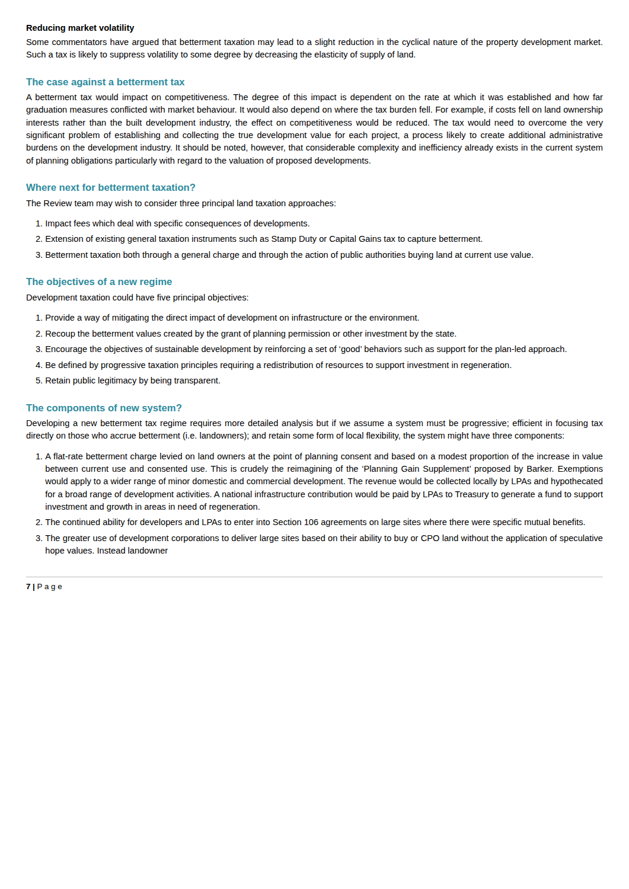Reducing market volatility
Some commentators have argued that betterment taxation may lead to a slight reduction in the cyclical nature of the property development market. Such a tax is likely to suppress volatility to some degree by decreasing the elasticity of supply of land.
The case against a betterment tax
A betterment tax would impact on competitiveness. The degree of this impact is dependent on the rate at which it was established and how far graduation measures conflicted with market behaviour. It would also depend on where the tax burden fell. For example, if costs fell on land ownership interests rather than the built development industry, the effect on competitiveness would be reduced. The tax would need to overcome the very significant problem of establishing and collecting the true development value for each project, a process likely to create additional administrative burdens on the development industry. It should be noted, however, that considerable complexity and inefficiency already exists in the current system of planning obligations particularly with regard to the valuation of proposed developments.
Where next for betterment taxation?
The Review team may wish to consider three principal land taxation approaches:
Impact fees which deal with specific consequences of developments.
Extension of existing general taxation instruments such as Stamp Duty or Capital Gains tax to capture betterment.
Betterment taxation both through a general charge and through the action of public authorities buying land at current use value.
The objectives of a new regime
Development taxation could have five principal objectives:
Provide a way of mitigating the direct impact of development on infrastructure or the environment.
Recoup the betterment values created by the grant of planning permission or other investment by the state.
Encourage the objectives of sustainable development by reinforcing a set of ‘good’ behaviors such as support for the plan-led approach.
Be defined by progressive taxation principles requiring a redistribution of resources to support investment in regeneration.
Retain public legitimacy by being transparent.
The components of new system?
Developing a new betterment tax regime requires more detailed analysis but if we assume a system must be progressive; efficient in focusing tax directly on those who accrue betterment (i.e. landowners); and retain some form of local flexibility, the system might have three components:
A flat-rate betterment charge levied on land owners at the point of planning consent and based on a modest proportion of the increase in value between current use and consented use. This is crudely the reimagining of the ‘Planning Gain Supplement’ proposed by Barker. Exemptions would apply to a wider range of minor domestic and commercial development. The revenue would be collected locally by LPAs and hypothecated for a broad range of development activities. A national infrastructure contribution would be paid by LPAs to Treasury to generate a fund to support investment and growth in areas in need of regeneration.
The continued ability for developers and LPAs to enter into Section 106 agreements on large sites where there were specific mutual benefits.
The greater use of development corporations to deliver large sites based on their ability to buy or CPO land without the application of speculative hope values. Instead landowner
7 | P a g e